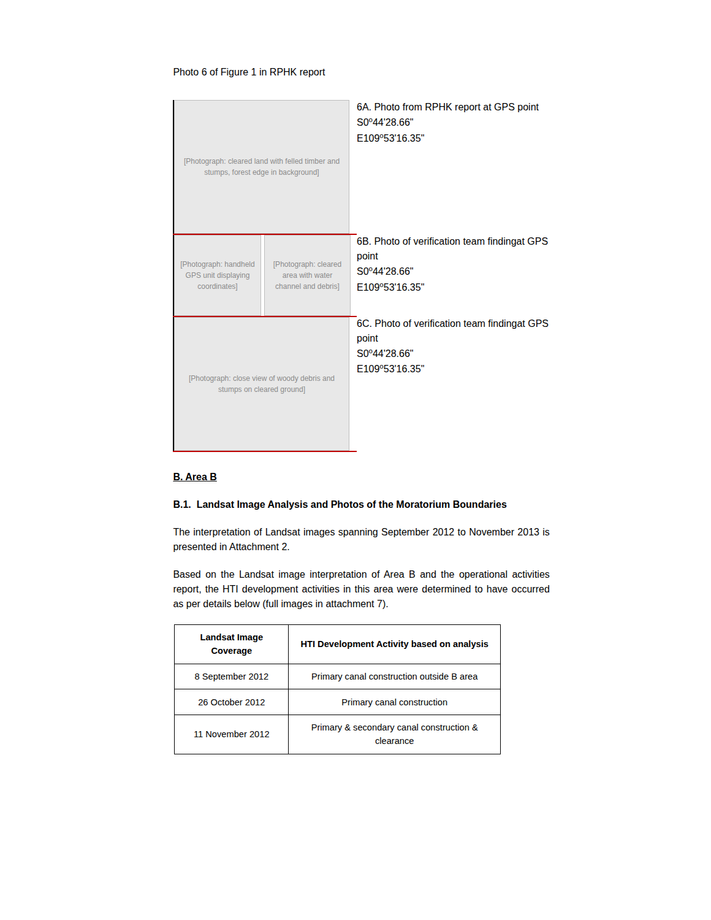Photo 6 of Figure 1 in RPHK report
| [Photograph: cleared land with felled timber and stumps, forest edge in background] | 6A. Photo from RPHK report at GPS point S0 o 44'28.66" E109 o 53'16.35" |
| [Photograph: handheld GPS unit displaying coordinates] [Photograph: cleared area with water channel and debris] | 6B. Photo of verification team findingat GPS point S0 o 44'28.66" E109 o 53'16.35" |
| [Photograph: close view of woody debris and stumps on cleared ground] | 6C. Photo of verification team findingat GPS point S0 o 44'28.66" E109 o 53'16.35" |
B. Area B
B.1. Landsat Image Analysis and Photos of the Moratorium Boundaries
The interpretation of Landsat images spanning September 2012 to November 2013 is presented in Attachment 2.
Based on the Landsat image interpretation of Area B and the operational activities report, the HTI development activities in this area were determined to have occurred as per details below (full images in attachment 7).
| Landsat Image Coverage | HTI Development Activity based on analysis |
| --- | --- |
| 8 September 2012 | Primary canal construction outside B area |
| 26 October 2012 | Primary canal construction |
| 11 November 2012 | Primary & secondary canal construction & clearance |